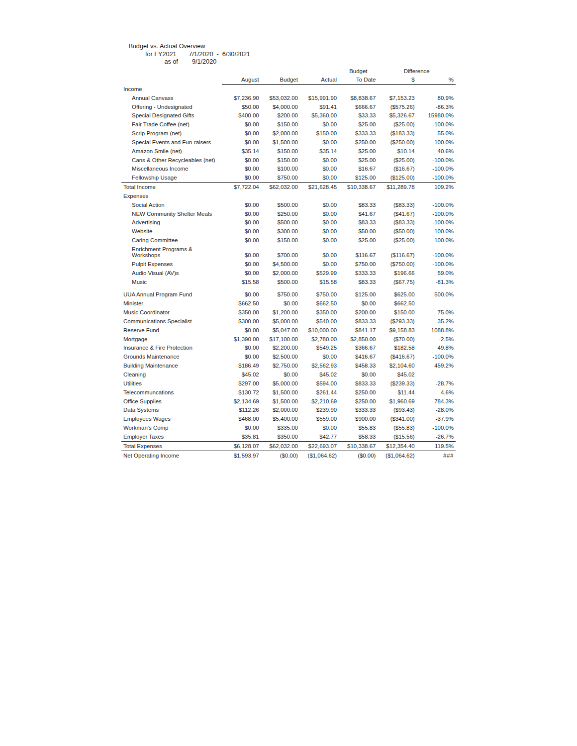Budget vs. Actual Overview
for FY2021 7/1/2020 - 6/30/2021
as of 9/1/2020
| | | | | Budget | Difference |
| --- | --- | --- | --- | --- | --- |
| | August | Budget | Actual | To Date | $ | % |
| Income | | | | | | |
| Annual Canvass | $7,236.90 | $53,032.00 | $15,991.90 | $8,838.67 | $7,153.23 | 80.9% |
| Offering - Undesignated | $50.00 | $4,000.00 | $91.41 | $666.67 | ($575.26) | -86.3% |
| Special Designated Gifts | $400.00 | $200.00 | $5,360.00 | $33.33 | $5,326.67 | 15980.0% |
| Fair Trade Coffee (net) | $0.00 | $150.00 | $0.00 | $25.00 | ($25.00) | -100.0% |
| Scrip Program (net) | $0.00 | $2,000.00 | $150.00 | $333.33 | ($183.33) | -55.0% |
| Special Events and Fun-raisers | $0.00 | $1,500.00 | $0.00 | $250.00 | ($250.00) | -100.0% |
| Amazon Smile (net) | $35.14 | $150.00 | $35.14 | $25.00 | $10.14 | 40.6% |
| Cans & Other Recycleables (net) | $0.00 | $150.00 | $0.00 | $25.00 | ($25.00) | -100.0% |
| Miscellaneous Income | $0.00 | $100.00 | $0.00 | $16.67 | ($16.67) | -100.0% |
| Fellowship Usage | $0.00 | $750.00 | $0.00 | $125.00 | ($125.00) | -100.0% |
| Total Income | $7,722.04 | $62,032.00 | $21,628.45 | $10,338.67 | $11,289.78 | 109.2% |
| Expenses | | | | | | |
| Social Action | $0.00 | $500.00 | $0.00 | $83.33 | ($83.33) | -100.0% |
| NEW Community Shelter Meals | $0.00 | $250.00 | $0.00 | $41.67 | ($41.67) | -100.0% |
| Advertising | $0.00 | $500.00 | $0.00 | $83.33 | ($83.33) | -100.0% |
| Website | $0.00 | $300.00 | $0.00 | $50.00 | ($50.00) | -100.0% |
| Caring Committee | $0.00 | $150.00 | $0.00 | $25.00 | ($25.00) | -100.0% |
| Enrichment Programs & Workshops | $0.00 | $700.00 | $0.00 | $116.67 | ($116.67) | -100.0% |
| Pulpit Expenses | $0.00 | $4,500.00 | $0.00 | $750.00 | ($750.00) | -100.0% |
| Audio Visual (AV)s | $0.00 | $2,000.00 | $529.99 | $333.33 | $196.66 | 59.0% |
| Music | $15.58 | $500.00 | $15.58 | $83.33 | ($67.75) | -81.3% |
| UUA Annual Program Fund | $0.00 | $750.00 | $750.00 | $125.00 | $625.00 | 500.0% |
| Minister | $662.50 | $0.00 | $662.50 | $0.00 | $662.50 | |
| Music Coordinator | $350.00 | $1,200.00 | $350.00 | $200.00 | $150.00 | 75.0% |
| Communications Specialist | $300.00 | $5,000.00 | $540.00 | $833.33 | ($293.33) | -35.2% |
| Reserve Fund | $0.00 | $5,047.00 | $10,000.00 | $841.17 | $9,158.83 | 1088.8% |
| Mortgage | $1,390.00 | $17,100.00 | $2,780.00 | $2,850.00 | ($70.00) | -2.5% |
| Insurance & Fire Protection | $0.00 | $2,200.00 | $549.25 | $366.67 | $182.58 | 49.8% |
| Grounds Maintenance | $0.00 | $2,500.00 | $0.00 | $416.67 | ($416.67) | -100.0% |
| Building Maintenance | $186.49 | $2,750.00 | $2,562.93 | $458.33 | $2,104.60 | 459.2% |
| Cleaning | $45.02 | $0.00 | $45.02 | $0.00 | $45.02 | |
| Utilities | $297.00 | $5,000.00 | $594.00 | $833.33 | ($239.33) | -28.7% |
| Telecommuncations | $130.72 | $1,500.00 | $261.44 | $250.00 | $11.44 | 4.6% |
| Office Supplies | $2,134.69 | $1,500.00 | $2,210.69 | $250.00 | $1,960.69 | 784.3% |
| Data Systems | $112.26 | $2,000.00 | $239.90 | $333.33 | ($93.43) | -28.0% |
| Employees Wages | $468.00 | $5,400.00 | $559.00 | $900.00 | ($341.00) | -37.9% |
| Workman's Comp | $0.00 | $335.00 | $0.00 | $55.83 | ($55.83) | -100.0% |
| Employer Taxes | $35.81 | $350.00 | $42.77 | $58.33 | ($15.56) | -26.7% |
| Total Expenses | $6,128.07 | $62,032.00 | $22,693.07 | $10,338.67 | $12,354.40 | 119.5% |
| Net Operating Income | $1,593.97 | ($0.00) | ($1,064.62) | ($0.00) | ($1,064.62) | ### |